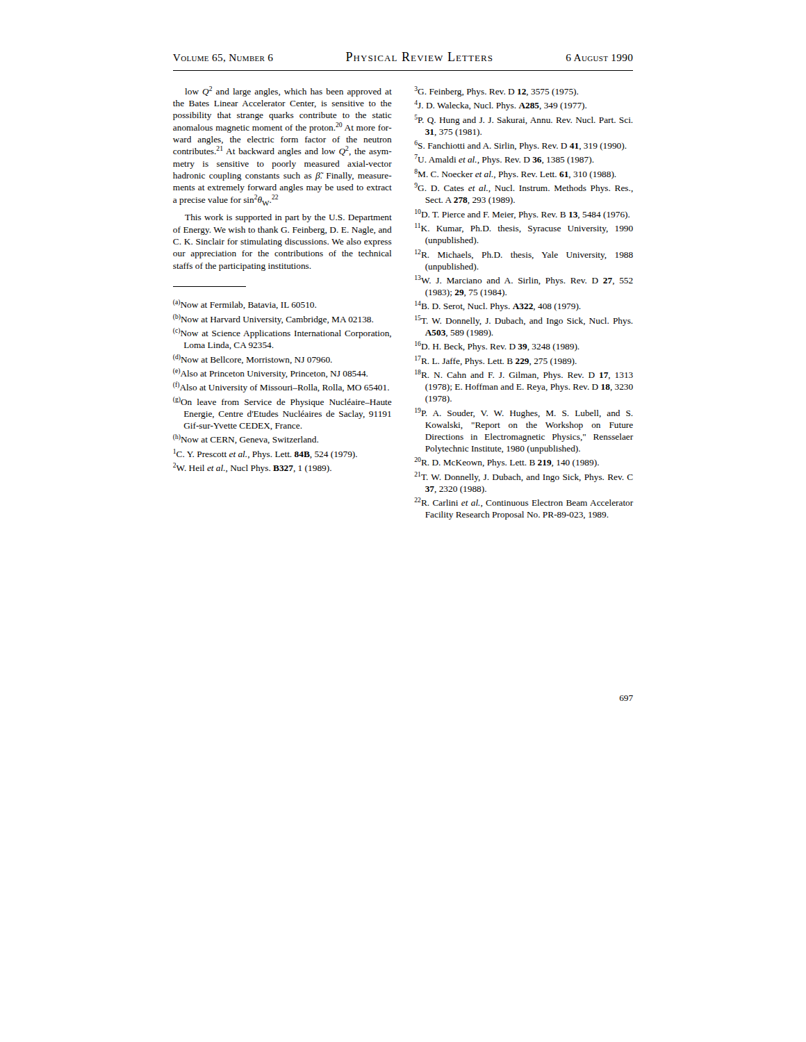Volume 65, Number 6
Physical Review Letters
6 August 1990
low Q2 and large angles, which has been approved at the Bates Linear Accelerator Center, is sensitive to the possibility that strange quarks contribute to the static anomalous magnetic moment of the proton.20 At more forward angles, the electric form factor of the neutron contributes.21 At backward angles and low Q2, the asymmetry is sensitive to poorly measured axial-vector hadronic coupling constants such as β̃. Finally, measurements at extremely forward angles may be used to extract a precise value for sin2θW.22
This work is supported in part by the U.S. Department of Energy. We wish to thank G. Feinberg, D. E. Nagle, and C. K. Sinclair for stimulating discussions. We also express our appreciation for the contributions of the technical staffs of the participating institutions.
(a) Now at Fermilab, Batavia, IL 60510.
(b) Now at Harvard University, Cambridge, MA 02138.
(c) Now at Science Applications International Corporation, Loma Linda, CA 92354.
(d) Now at Bellcore, Morristown, NJ 07960.
(e) Also at Princeton University, Princeton, NJ 08544.
(f) Also at University of Missouri–Rolla, Rolla, MO 65401.
(g) On leave from Service de Physique Nucléaire–Haute Energie, Centre d'Etudes Nucléaires de Saclay, 91191 Gif-sur-Yvette CEDEX, France.
(h) Now at CERN, Geneva, Switzerland.
1 C. Y. Prescott et al., Phys. Lett. 84B, 524 (1979).
2 W. Heil et al., Nucl Phys. B327, 1 (1989).
3 G. Feinberg, Phys. Rev. D 12, 3575 (1975).
4 J. D. Walecka, Nucl. Phys. A285, 349 (1977).
5 P. Q. Hung and J. J. Sakurai, Annu. Rev. Nucl. Part. Sci. 31, 375 (1981).
6 S. Fanchiotti and A. Sirlin, Phys. Rev. D 41, 319 (1990).
7 U. Amaldi et al., Phys. Rev. D 36, 1385 (1987).
8 M. C. Noecker et al., Phys. Rev. Lett. 61, 310 (1988).
9 G. D. Cates et al., Nucl. Instrum. Methods Phys. Res., Sect. A 278, 293 (1989).
10 D. T. Pierce and F. Meier, Phys. Rev. B 13, 5484 (1976).
11 K. Kumar, Ph.D. thesis, Syracuse University, 1990 (unpublished).
12 R. Michaels, Ph.D. thesis, Yale University, 1988 (unpublished).
13 W. J. Marciano and A. Sirlin, Phys. Rev. D 27, 552 (1983); 29, 75 (1984).
14 B. D. Serot, Nucl. Phys. A322, 408 (1979).
15 T. W. Donnelly, J. Dubach, and Ingo Sick, Nucl. Phys. A503, 589 (1989).
16 D. H. Beck, Phys. Rev. D 39, 3248 (1989).
17 R. L. Jaffe, Phys. Lett. B 229, 275 (1989).
18 R. N. Cahn and F. J. Gilman, Phys. Rev. D 17, 1313 (1978); E. Hoffman and E. Reya, Phys. Rev. D 18, 3230 (1978).
19 P. A. Souder, V. W. Hughes, M. S. Lubell, and S. Kowalski, "Report on the Workshop on Future Directions in Electromagnetic Physics," Rensselaer Polytechnic Institute, 1980 (unpublished).
20 R. D. McKeown, Phys. Lett. B 219, 140 (1989).
21 T. W. Donnelly, J. Dubach, and Ingo Sick, Phys. Rev. C 37, 2320 (1988).
22 R. Carlini et al., Continuous Electron Beam Accelerator Facility Research Proposal No. PR-89-023, 1989.
697